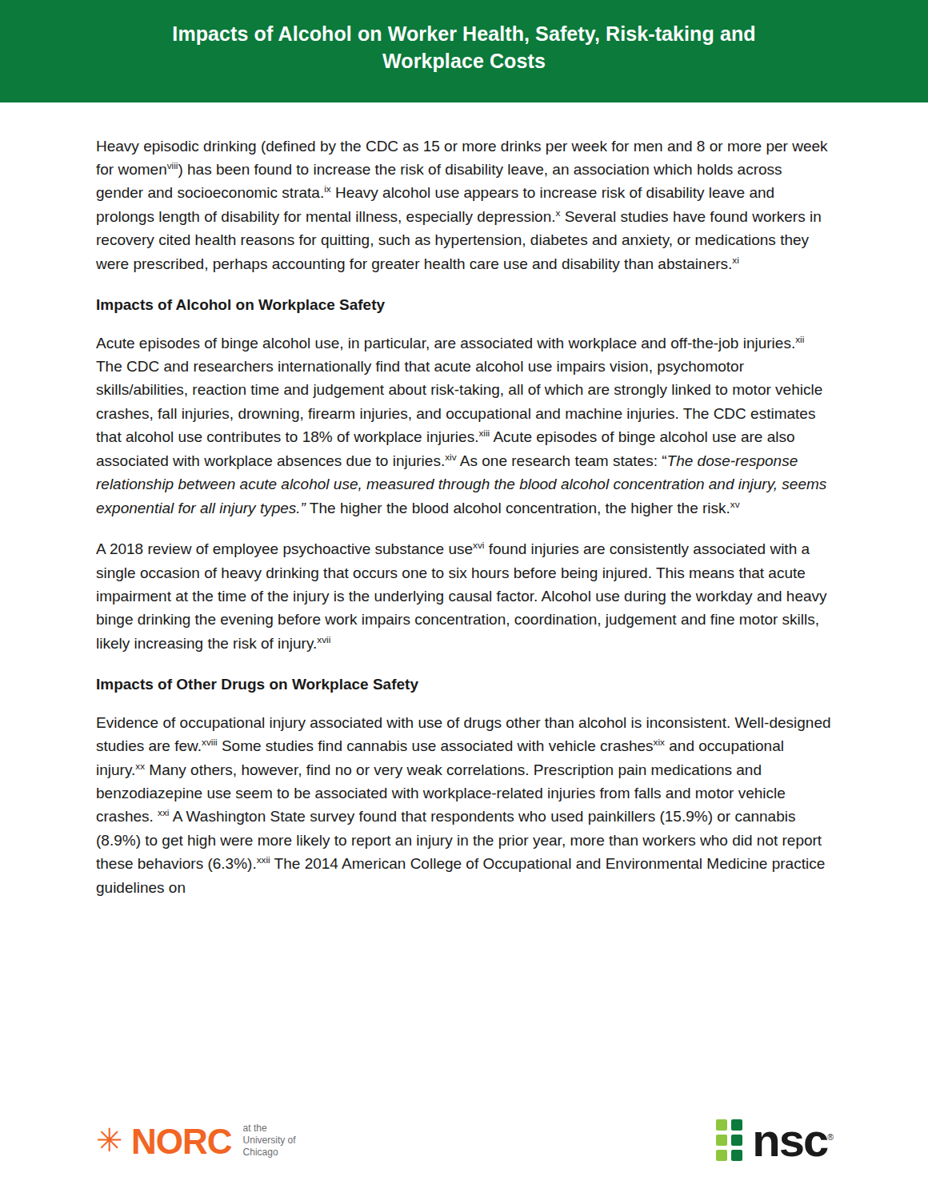Impacts of Alcohol on Worker Health, Safety, Risk-taking and
Workplace Costs
Heavy episodic drinking (defined by the CDC as 15 or more drinks per week for men and 8 or more per week for womenviii) has been found to increase the risk of disability leave, an association which holds across gender and socioeconomic strata.ix Heavy alcohol use appears to increase risk of disability leave and prolongs length of disability for mental illness, especially depression.x Several studies have found workers in recovery cited health reasons for quitting, such as hypertension, diabetes and anxiety, or medications they were prescribed, perhaps accounting for greater health care use and disability than abstainers.xi
Impacts of Alcohol on Workplace Safety
Acute episodes of binge alcohol use, in particular, are associated with workplace and off-the-job injuries.xii The CDC and researchers internationally find that acute alcohol use impairs vision, psychomotor skills/abilities, reaction time and judgement about risk-taking, all of which are strongly linked to motor vehicle crashes, fall injuries, drowning, firearm injuries, and occupational and machine injuries. The CDC estimates that alcohol use contributes to 18% of workplace injuries.xiii Acute episodes of binge alcohol use are also associated with workplace absences due to injuries.xiv As one research team states: “The dose-response relationship between acute alcohol use, measured through the blood alcohol concentration and injury, seems exponential for all injury types.” The higher the blood alcohol concentration, the higher the risk.xv
A 2018 review of employee psychoactive substance usexvi found injuries are consistently associated with a single occasion of heavy drinking that occurs one to six hours before being injured. This means that acute impairment at the time of the injury is the underlying causal factor. Alcohol use during the workday and heavy binge drinking the evening before work impairs concentration, coordination, judgement and fine motor skills, likely increasing the risk of injury.xvii
Impacts of Other Drugs on Workplace Safety
Evidence of occupational injury associated with use of drugs other than alcohol is inconsistent. Well-designed studies are few.xviii Some studies find cannabis use associated with vehicle crashesxix and occupational injury.xx Many others, however, find no or very weak correlations. Prescription pain medications and benzodiazepine use seem to be associated with workplace-related injuries from falls and motor vehicle crashes. xxi A Washington State survey found that respondents who used painkillers (15.9%) or cannabis (8.9%) to get high were more likely to report an injury in the prior year, more than workers who did not report these behaviors (6.3%).xxii The 2014 American College of Occupational and Environmental Medicine practice guidelines on
✳ NORC at the
University of
Chicago
nsc®